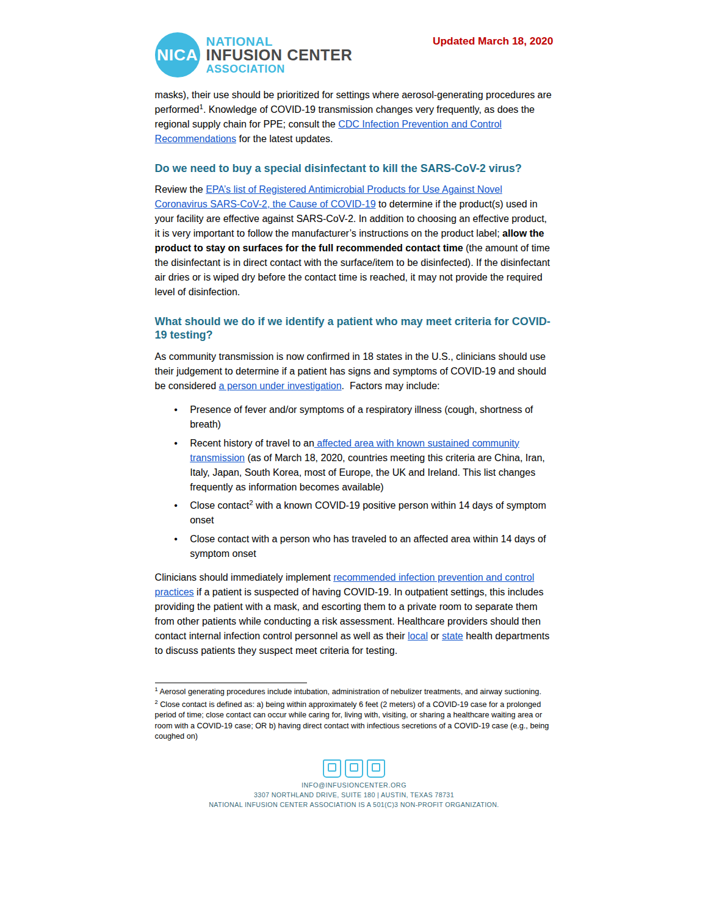NICA
National
Infusion Center
Association
Updated March 18, 2020
masks), their use should be prioritized for settings where aerosol-generating procedures are performed1. Knowledge of COVID-19 transmission changes very frequently, as does the regional supply chain for PPE; consult the CDC Infection Prevention and Control Recommendations for the latest updates.
Do we need to buy a special disinfectant to kill the SARS-CoV-2 virus?
Review the EPA’s list of Registered Antimicrobial Products for Use Against Novel Coronavirus SARS-CoV-2, the Cause of COVID-19 to determine if the product(s) used in your facility are effective against SARS-CoV-2. In addition to choosing an effective product, it is very important to follow the manufacturer’s instructions on the product label; allow the product to stay on surfaces for the full recommended contact time (the amount of time the disinfectant is in direct contact with the surface/item to be disinfected). If the disinfectant air dries or is wiped dry before the contact time is reached, it may not provide the required level of disinfection.
What should we do if we identify a patient who may meet criteria for COVID-19 testing?
As community transmission is now confirmed in 18 states in the U.S., clinicians should use their judgement to determine if a patient has signs and symptoms of COVID-19 and should be considered a person under investigation. Factors may include:
Presence of fever and/or symptoms of a respiratory illness (cough, shortness of breath)
Recent history of travel to an affected area with known sustained community transmission (as of March 18, 2020, countries meeting this criteria are China, Iran, Italy, Japan, South Korea, most of Europe, the UK and Ireland. This list changes frequently as information becomes available)
Close contact2 with a known COVID-19 positive person within 14 days of symptom onset
Close contact with a person who has traveled to an affected area within 14 days of symptom onset
Clinicians should immediately implement recommended infection prevention and control practices if a patient is suspected of having COVID-19. In outpatient settings, this includes providing the patient with a mask, and escorting them to a private room to separate them from other patients while conducting a risk assessment. Healthcare providers should then contact internal infection control personnel as well as their local or state health departments to discuss patients they suspect meet criteria for testing.
1 Aerosol generating procedures include intubation, administration of nebulizer treatments, and airway suctioning.
2 Close contact is defined as: a) being within approximately 6 feet (2 meters) of a COVID-19 case for a prolonged period of time; close contact can occur while caring for, living with, visiting, or sharing a healthcare waiting area or room with a COVID-19 case; OR b) having direct contact with infectious secretions of a COVID-19 case (e.g., being coughed on)
info@infusioncenter.org 3307 Northland Drive, Suite 180 | Austin, Texas 78731 National Infusion Center Association is a 501(c)3 Non-Profit Organization.